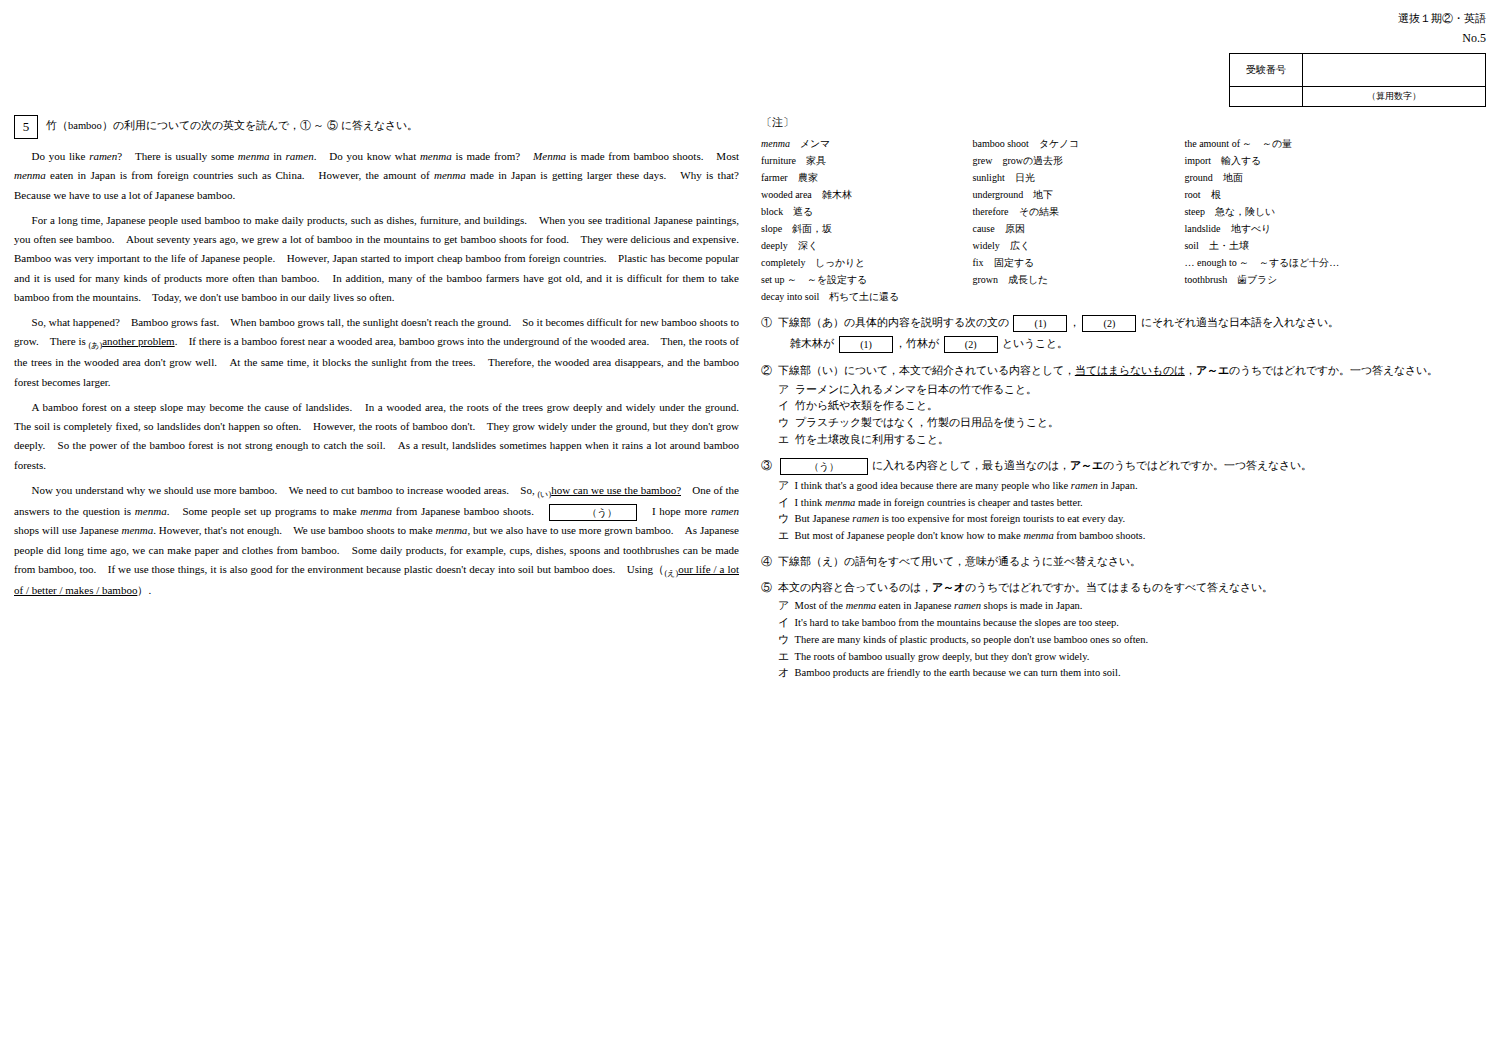選抜１期②・英語
No.5
| 受験番号 | |
| | （算用数字） |
5 竹（bamboo）の利用についての次の英文を読んで，① ～ ⑤ に答えなさい。
Do you like ramen?　There is usually some menma in ramen.　Do you know what menma is made from?　Menma is made from bamboo shoots.　Most menma eaten in Japan is from foreign countries such as China.　However, the amount of menma made in Japan is getting larger these days.　Why is that?　Because we have to use a lot of Japanese bamboo.
For a long time, Japanese people used bamboo to make daily products, such as dishes, furniture, and buildings.　When you see traditional Japanese paintings, you often see bamboo.　About seventy years ago, we grew a lot of bamboo in the mountains to get bamboo shoots for food.　They were delicious and expensive.　Bamboo was very important to the life of Japanese people.　However, Japan started to import cheap bamboo from foreign countries.　Plastic has become popular and it is used for many kinds of products more often than bamboo.　In addition, many of the bamboo farmers have got old, and it is difficult for them to take bamboo from the mountains.　Today, we don't use bamboo in our daily lives so often.
So, what happened?　Bamboo grows fast.　When bamboo grows tall, the sunlight doesn't reach the ground.　So it becomes difficult for new bamboo shoots to grow.　There is (あ) another problem.　If there is a bamboo forest near a wooded area, bamboo grows into the underground of the wooded area.　Then, the roots of the trees in the wooded area don't grow well.　At the same time, it blocks the sunlight from the trees.　Therefore, the wooded area disappears, and the bamboo forest becomes larger.
A bamboo forest on a steep slope may become the cause of landslides.　In a wooded area, the roots of the trees grow deeply and widely under the ground.　The soil is completely fixed, so landslides don't happen so often.　However, the roots of bamboo don't.　They grow widely under the ground, but they don't grow deeply.　So the power of the bamboo forest is not strong enough to catch the soil.　As a result, landslides sometimes happen when it rains a lot around bamboo forests.
Now you understand why we should use more bamboo.　We need to cut bamboo to increase wooded areas.　So, (い) how can we use the bamboo?　One of the answers to the question is menma.　Some people set up programs to make menma from Japanese bamboo shoots.　（う）　I hope more ramen shops will use Japanese menma. However, that's not enough.　We use bamboo shoots to make menma, but we also have to use more grown bamboo.　As Japanese people did long time ago, we can make paper and clothes from bamboo.　Some daily products, for example, cups, dishes, spoons and toothbrushes can be made from bamboo, too.　If we use those things, it is also good for the environment because plastic doesn't decay into soil but bamboo does.　Using（(え) our life / a lot of / better / makes / bamboo）.
〔注〕
| menma メンマ | bamboo shoot タケノコ | the amount of ～ ～の量 |
| furniture 家具 | grew growの過去形 | import 輸入する |
| farmer 農家 | sunlight 日光 | ground 地面 |
| wooded area 雑木林 | underground 地下 | root 根 |
| block 遮る | therefore その結果 | steep 急な，険しい |
| slope 斜面，坂 | cause 原因 | landslide 地すべり |
| deeply 深く | widely 広く | soil 土・土壌 |
| completely しっかりと | fix 固定する | … enough to ～ ～するほど十分… |
| set up ～ ～を設定する | grown 成長した | toothbrush 歯ブラシ |
| decay into soil 朽ちて土に還る |
① 下線部（あ）の具体的内容を説明する次の文の (1)，(2) にそれぞれ適当な日本語を入れなさい。
雑木林が (1)，竹林が (2) ということ。
② 下線部（い）について，本文で紹介されている内容として，当てはまらないものは，ア～エのうちではどれですか。一つ答えなさい。
アラーメンに入れるメンマを日本の竹で作ること。
イ竹から紙や衣類を作ること。
ウプラスチック製ではなく，竹製の日用品を使うこと。
エ竹を土壌改良に利用すること。
③ （う） に入れる内容として，最も適当なのは，ア～エのうちではどれですか。一つ答えなさい。
アI think that's a good idea because there are many people who like ramen in Japan.
イI think menma made in foreign countries is cheaper and tastes better.
ウBut Japanese ramen is too expensive for most foreign tourists to eat every day.
エBut most of Japanese people don't know how to make menma from bamboo shoots.
④ 下線部（え）の語句をすべて用いて，意味が通るように並べ替えなさい。
⑤ 本文の内容と合っているのは，ア～オのうちではどれですか。当てはまるものをすべて答えなさい。
アMost of the menma eaten in Japanese ramen shops is made in Japan.
イIt's hard to take bamboo from the mountains because the slopes are too steep.
ウThere are many kinds of plastic products, so people don't use bamboo ones so often.
エThe roots of bamboo usually grow deeply, but they don't grow widely.
オBamboo products are friendly to the earth because we can turn them into soil.